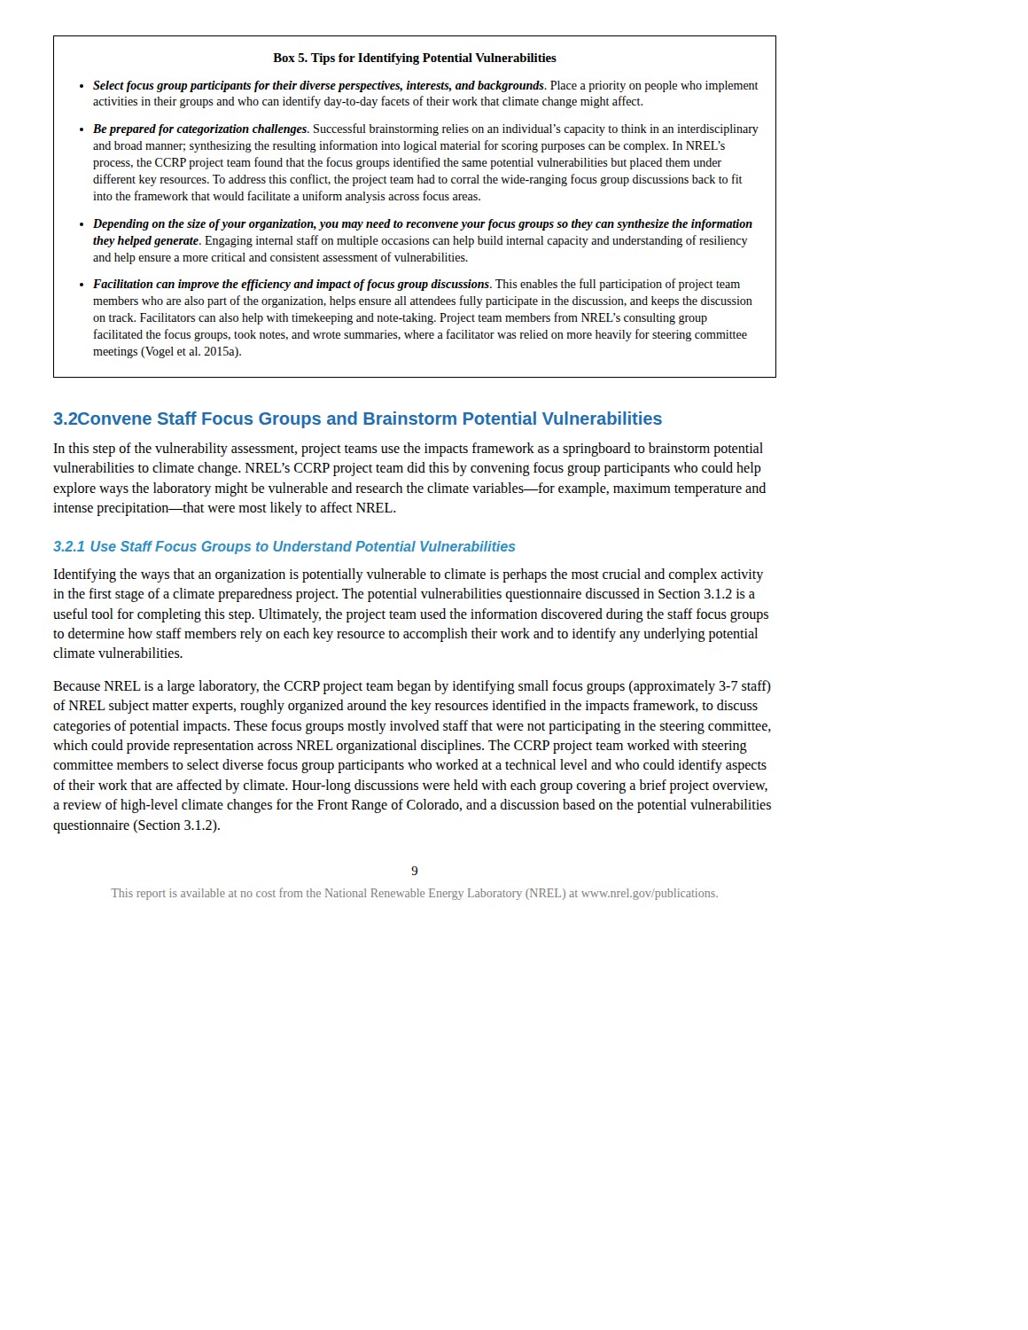Box 5. Tips for Identifying Potential Vulnerabilities
Select focus group participants for their diverse perspectives, interests, and backgrounds. Place a priority on people who implement activities in their groups and who can identify day-to-day facets of their work that climate change might affect.
Be prepared for categorization challenges. Successful brainstorming relies on an individual’s capacity to think in an interdisciplinary and broad manner; synthesizing the resulting information into logical material for scoring purposes can be complex. In NREL’s process, the CCRP project team found that the focus groups identified the same potential vulnerabilities but placed them under different key resources. To address this conflict, the project team had to corral the wide-ranging focus group discussions back to fit into the framework that would facilitate a uniform analysis across focus areas.
Depending on the size of your organization, you may need to reconvene your focus groups so they can synthesize the information they helped generate. Engaging internal staff on multiple occasions can help build internal capacity and understanding of resiliency and help ensure a more critical and consistent assessment of vulnerabilities.
Facilitation can improve the efficiency and impact of focus group discussions. This enables the full participation of project team members who are also part of the organization, helps ensure all attendees fully participate in the discussion, and keeps the discussion on track. Facilitators can also help with timekeeping and note-taking. Project team members from NREL’s consulting group facilitated the focus groups, took notes, and wrote summaries, where a facilitator was relied on more heavily for steering committee meetings (Vogel et al. 2015a).
3.2 Convene Staff Focus Groups and Brainstorm Potential Vulnerabilities
In this step of the vulnerability assessment, project teams use the impacts framework as a springboard to brainstorm potential vulnerabilities to climate change. NREL’s CCRP project team did this by convening focus group participants who could help explore ways the laboratory might be vulnerable and research the climate variables—for example, maximum temperature and intense precipitation—that were most likely to affect NREL.
3.2.1 Use Staff Focus Groups to Understand Potential Vulnerabilities
Identifying the ways that an organization is potentially vulnerable to climate is perhaps the most crucial and complex activity in the first stage of a climate preparedness project. The potential vulnerabilities questionnaire discussed in Section 3.1.2 is a useful tool for completing this step. Ultimately, the project team used the information discovered during the staff focus groups to determine how staff members rely on each key resource to accomplish their work and to identify any underlying potential climate vulnerabilities.
Because NREL is a large laboratory, the CCRP project team began by identifying small focus groups (approximately 3-7 staff) of NREL subject matter experts, roughly organized around the key resources identified in the impacts framework, to discuss categories of potential impacts. These focus groups mostly involved staff that were not participating in the steering committee, which could provide representation across NREL organizational disciplines. The CCRP project team worked with steering committee members to select diverse focus group participants who worked at a technical level and who could identify aspects of their work that are affected by climate. Hour-long discussions were held with each group covering a brief project overview, a review of high-level climate changes for the Front Range of Colorado, and a discussion based on the potential vulnerabilities questionnaire (Section 3.1.2).
9
This report is available at no cost from the National Renewable Energy Laboratory (NREL) at www.nrel.gov/publications.